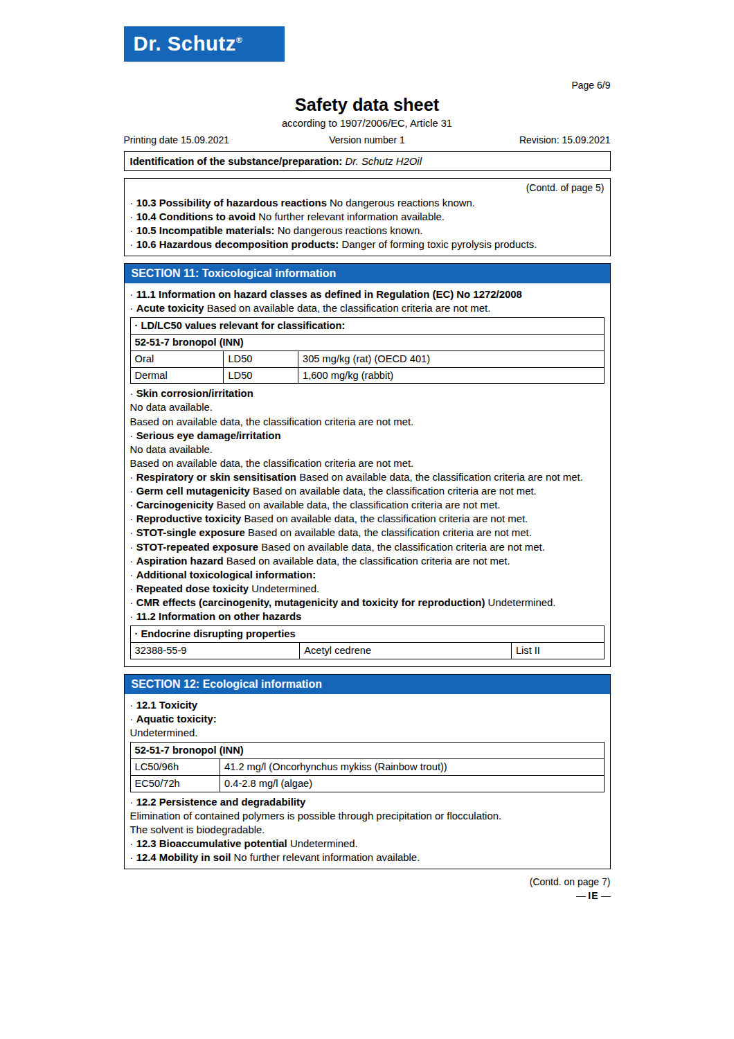Dr. Schutz®
Page 6/9
Safety data sheet
according to 1907/2006/EC, Article 31
Printing date 15.09.2021
Version number 1
Revision: 15.09.2021
Identification of the substance/preparation: Dr. Schutz H2Oil
(Contd. of page 5)
10.3 Possibility of hazardous reactions No dangerous reactions known.
10.4 Conditions to avoid No further relevant information available.
10.5 Incompatible materials: No dangerous reactions known.
10.6 Hazardous decomposition products: Danger of forming toxic pyrolysis products.
SECTION 11: Toxicological information
11.1 Information on hazard classes as defined in Regulation (EC) No 1272/2008
Acute toxicity Based on available data, the classification criteria are not met.
| LD/LC50 values relevant for classification: |
| 52-51-7 bronopol (INN) |
| Oral | LD50 | 305 mg/kg (rat) (OECD 401) |
| Dermal | LD50 | 1,600 mg/kg (rabbit) |
Skin corrosion/irritation
No data available.
Based on available data, the classification criteria are not met.
Serious eye damage/irritation
No data available.
Based on available data, the classification criteria are not met.
Respiratory or skin sensitisation Based on available data, the classification criteria are not met.
Germ cell mutagenicity Based on available data, the classification criteria are not met.
Carcinogenicity Based on available data, the classification criteria are not met.
Reproductive toxicity Based on available data, the classification criteria are not met.
STOT-single exposure Based on available data, the classification criteria are not met.
STOT-repeated exposure Based on available data, the classification criteria are not met.
Aspiration hazard Based on available data, the classification criteria are not met.
Additional toxicological information:
Repeated dose toxicity Undetermined.
CMR effects (carcinogenity, mutagenicity and toxicity for reproduction) Undetermined.
11.2 Information on other hazards
| Endocrine disrupting properties |
| 32388-55-9 | Acetyl cedrene | List II |
SECTION 12: Ecological information
12.1 Toxicity
Aquatic toxicity:
Undetermined.
| 52-51-7 bronopol (INN) |
| LC50/96h | 41.2 mg/l (Oncorhynchus mykiss (Rainbow trout)) |
| EC50/72h | 0.4-2.8 mg/l (algae) |
12.2 Persistence and degradability
Elimination of contained polymers is possible through precipitation or flocculation.
The solvent is biodegradable.
12.3 Bioaccumulative potential Undetermined.
12.4 Mobility in soil No further relevant information available.
(Contd. on page 7)
IE